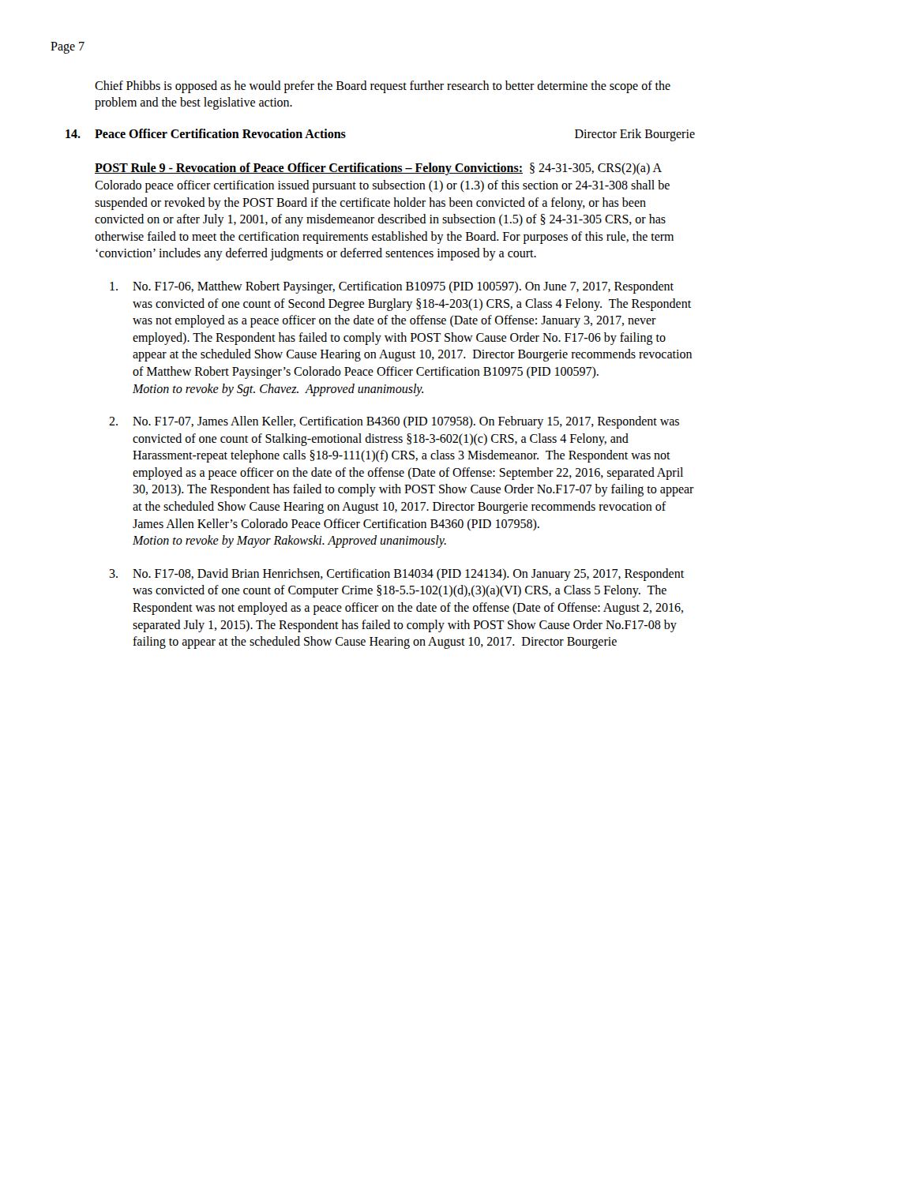Page 7
Chief Phibbs is opposed as he would prefer the Board request further research to better determine the scope of the problem and the best legislative action.
14.
Peace Officer Certification Revocation Actions
Director Erik Bourgerie
POST Rule 9 - Revocation of Peace Officer Certifications – Felony Convictions: § 24-31-305, CRS(2)(a) A Colorado peace officer certification issued pursuant to subsection (1) or (1.3) of this section or 24-31-308 shall be suspended or revoked by the POST Board if the certificate holder has been convicted of a felony, or has been convicted on or after July 1, 2001, of any misdemeanor described in subsection (1.5) of § 24-31-305 CRS, or has otherwise failed to meet the certification requirements established by the Board. For purposes of this rule, the term ‘conviction’ includes any deferred judgments or deferred sentences imposed by a court.
1.
No. F17-06, Matthew Robert Paysinger, Certification B10975 (PID 100597). On June 7, 2017, Respondent was convicted of one count of Second Degree Burglary §18-4-203(1) CRS, a Class 4 Felony. The Respondent was not employed as a peace officer on the date of the offense (Date of Offense: January 3, 2017, never employed). The Respondent has failed to comply with POST Show Cause Order No. F17-06 by failing to appear at the scheduled Show Cause Hearing on August 10, 2017. Director Bourgerie recommends revocation of Matthew Robert Paysinger’s Colorado Peace Officer Certification B10975 (PID 100597).
Motion to revoke by Sgt. Chavez. Approved unanimously.
2.
No. F17-07, James Allen Keller, Certification B4360 (PID 107958). On February 15, 2017, Respondent was convicted of one count of Stalking-emotional distress §18-3-602(1)(c) CRS, a Class 4 Felony, and Harassment-repeat telephone calls §18-9-111(1)(f) CRS, a class 3 Misdemeanor. The Respondent was not employed as a peace officer on the date of the offense (Date of Offense: September 22, 2016, separated April 30, 2013). The Respondent has failed to comply with POST Show Cause Order No.F17-07 by failing to appear at the scheduled Show Cause Hearing on August 10, 2017. Director Bourgerie recommends revocation of James Allen Keller’s Colorado Peace Officer Certification B4360 (PID 107958).
Motion to revoke by Mayor Rakowski. Approved unanimously.
3.
No. F17-08, David Brian Henrichsen, Certification B14034 (PID 124134). On January 25, 2017, Respondent was convicted of one count of Computer Crime §18-5.5-102(1)(d),(3)(a)(VI) CRS, a Class 5 Felony. The Respondent was not employed as a peace officer on the date of the offense (Date of Offense: August 2, 2016, separated July 1, 2015). The Respondent has failed to comply with POST Show Cause Order No.F17-08 by failing to appear at the scheduled Show Cause Hearing on August 10, 2017. Director Bourgerie